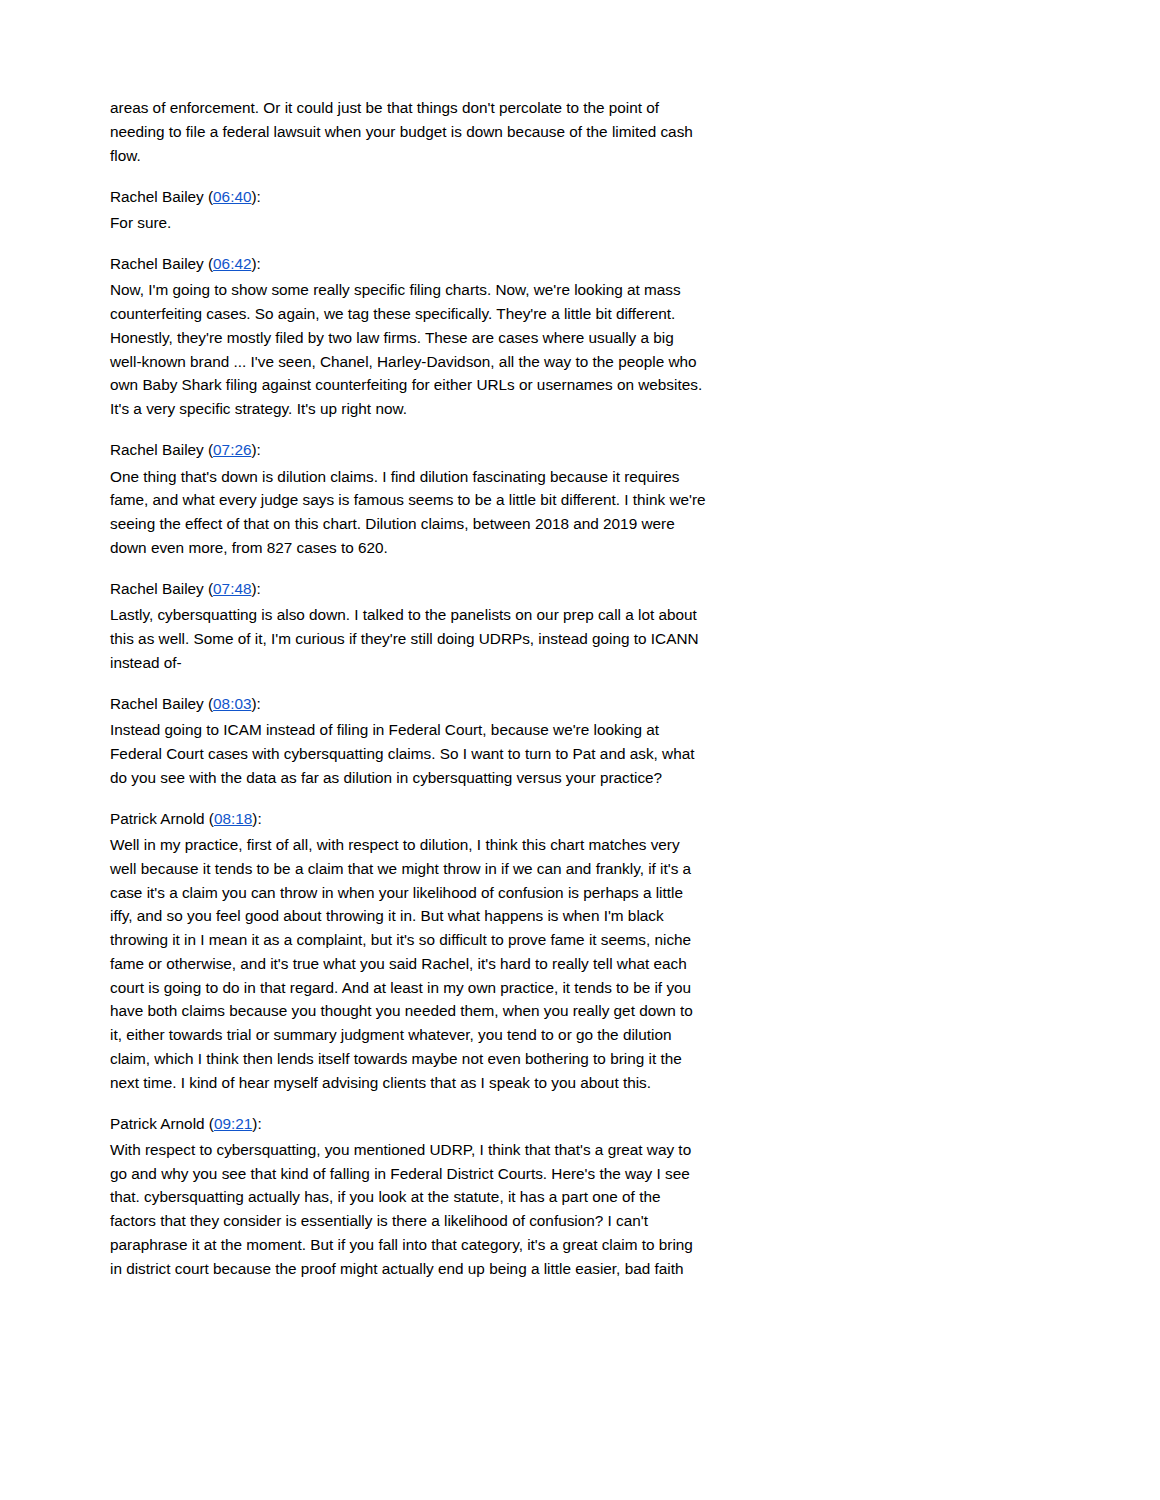areas of enforcement. Or it could just be that things don't percolate to the point of needing to file a federal lawsuit when your budget is down because of the limited cash flow.
Rachel Bailey (06:40):
For sure.
Rachel Bailey (06:42):
Now, I'm going to show some really specific filing charts. Now, we're looking at mass counterfeiting cases. So again, we tag these specifically. They're a little bit different. Honestly, they're mostly filed by two law firms. These are cases where usually a big well-known brand ... I've seen, Chanel, Harley-Davidson, all the way to the people who own Baby Shark filing against counterfeiting for either URLs or usernames on websites. It's a very specific strategy. It's up right now.
Rachel Bailey (07:26):
One thing that's down is dilution claims. I find dilution fascinating because it requires fame, and what every judge says is famous seems to be a little bit different. I think we're seeing the effect of that on this chart. Dilution claims, between 2018 and 2019 were down even more, from 827 cases to 620.
Rachel Bailey (07:48):
Lastly, cybersquatting is also down. I talked to the panelists on our prep call a lot about this as well. Some of it, I'm curious if they're still doing UDRPs, instead going to ICANN instead of-
Rachel Bailey (08:03):
Instead going to ICAM instead of filing in Federal Court, because we're looking at Federal Court cases with cybersquatting claims. So I want to turn to Pat and ask, what do you see with the data as far as dilution in cybersquatting versus your practice?
Patrick Arnold (08:18):
Well in my practice, first of all, with respect to dilution, I think this chart matches very well because it tends to be a claim that we might throw in if we can and frankly, if it's a case it's a claim you can throw in when your likelihood of confusion is perhaps a little iffy, and so you feel good about throwing it in. But what happens is when I'm black throwing it in I mean it as a complaint, but it's so difficult to prove fame it seems, niche fame or otherwise, and it's true what you said Rachel, it's hard to really tell what each court is going to do in that regard. And at least in my own practice, it tends to be if you have both claims because you thought you needed them, when you really get down to it, either towards trial or summary judgment whatever, you tend to or go the dilution claim, which I think then lends itself towards maybe not even bothering to bring it the next time. I kind of hear myself advising clients that as I speak to you about this.
Patrick Arnold (09:21):
With respect to cybersquatting, you mentioned UDRP, I think that that's a great way to go and why you see that kind of falling in Federal District Courts. Here's the way I see that. cybersquatting actually has, if you look at the statute, it has a part one of the factors that they consider is essentially is there a likelihood of confusion? I can't paraphrase it at the moment. But if you fall into that category, it's a great claim to bring in district court because the proof might actually end up being a little easier, bad faith